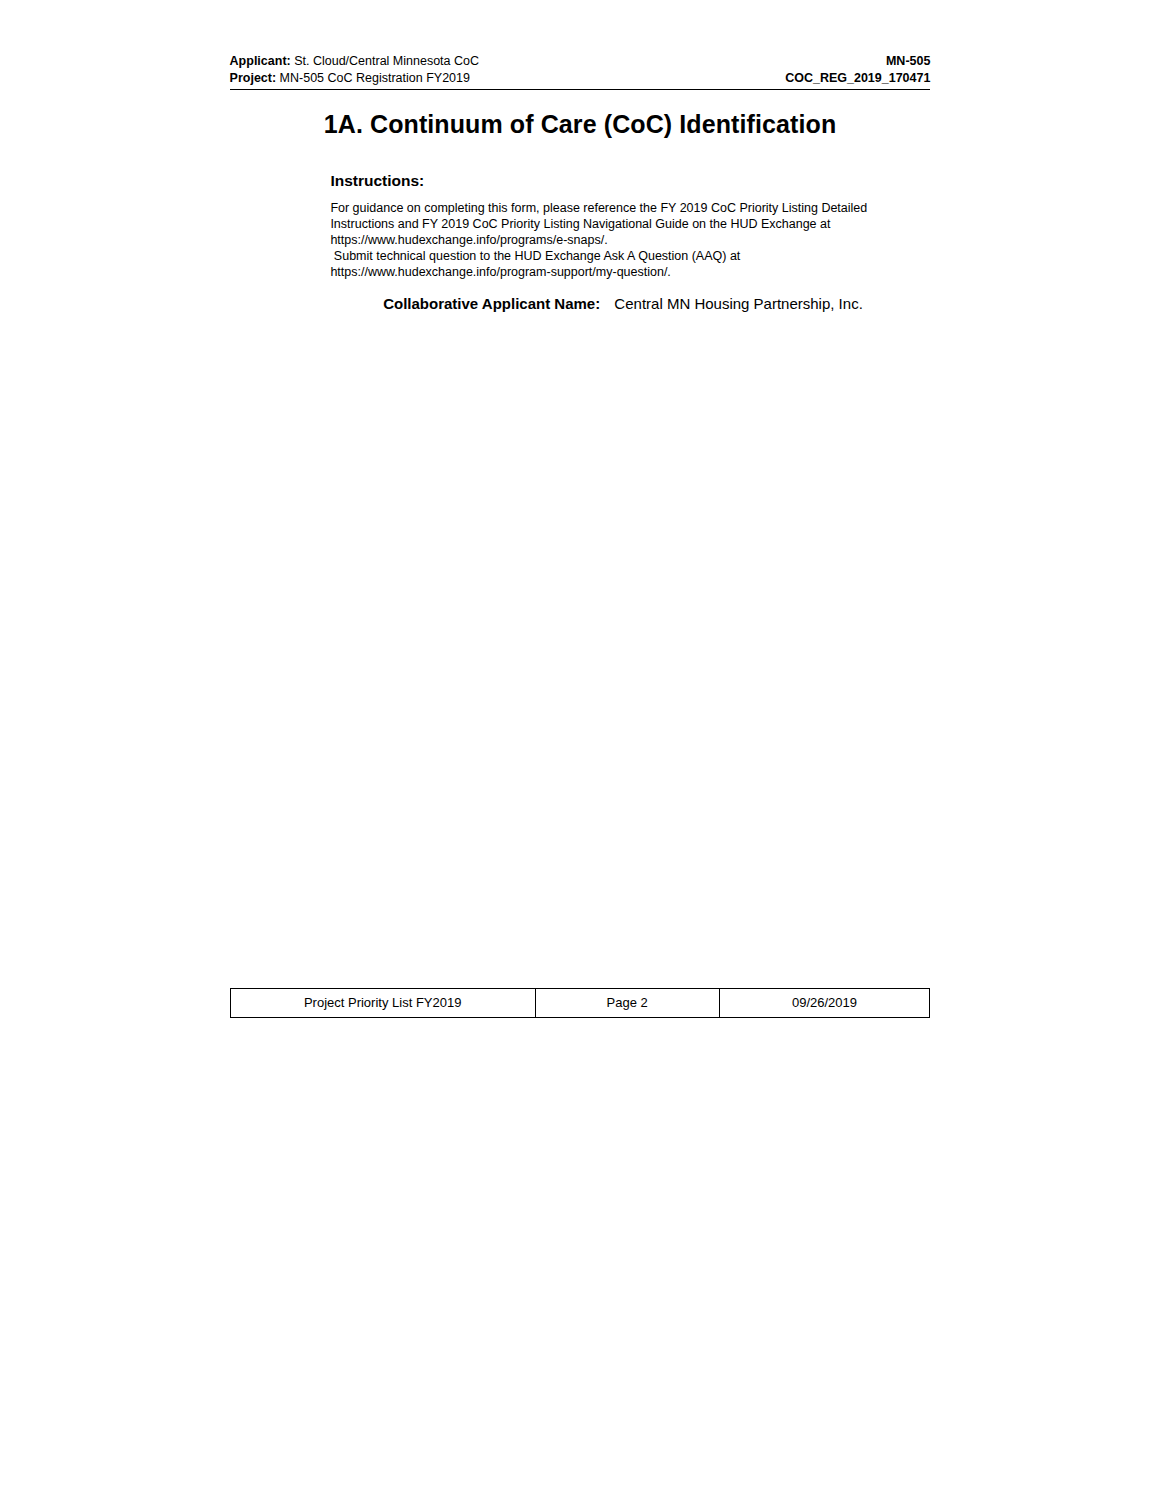Applicant: St. Cloud/Central Minnesota CoC
MN-505
Project: MN-505 CoC Registration FY2019
COC_REG_2019_170471
1A. Continuum of Care (CoC) Identification
Instructions:
For guidance on completing this form, please reference the FY 2019 CoC Priority Listing Detailed Instructions and FY 2019 CoC Priority Listing Navigational Guide on the HUD Exchange at https://www.hudexchange.info/programs/e-snaps/.
Submit technical question to the HUD Exchange Ask A Question (AAQ) at https://www.hudexchange.info/program-support/my-question/.
Collaborative Applicant Name: Central MN Housing Partnership, Inc.
| Project Priority List FY2019 | Page 2 | 09/26/2019 |